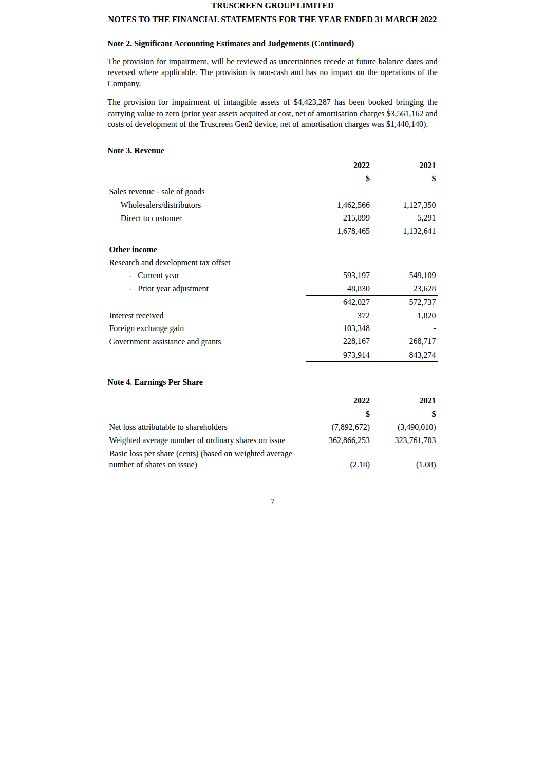TruScreen Group Limited
Notes to the Financial Statements for the Year Ended 31 March 2022
Note 2. Significant Accounting Estimates and Judgements (Continued)
The provision for impairment, will be reviewed as uncertainties recede at future balance dates and reversed where applicable. The provision is non-cash and has no impact on the operations of the Company.
The provision for impairment of intangible assets of $4,423,287 has been booked bringing the carrying value to zero (prior year assets acquired at cost, net of amortisation charges $3,561,162 and costs of development of the Truscreen Gen2 device, net of amortisation charges was $1,440,140).
Note 3. Revenue
| | 2022 | 2021 |
| --- | --- | --- |
| | $ | $ |
| Sales revenue - sale of goods | | |
| Wholesalers/distributors | 1,462,566 | 1,127,350 |
| Direct to customer | 215,899 | 5,291 |
| | 1,678,465 | 1,132,641 |
| Other income | | |
| Research and development tax offset | | |
| - Current year | 593,197 | 549,109 |
| - Prior year adjustment | 48,830 | 23,628 |
| | 642,027 | 572,737 |
| Interest received | 372 | 1,820 |
| Foreign exchange gain | 103,348 | - |
| Government assistance and grants | 228,167 | 268,717 |
| | 973,914 | 843,274 |
Note 4. Earnings Per Share
| | 2022 | 2021 |
| --- | --- | --- |
| | $ | $ |
| Net loss attributable to shareholders | (7,892,672) | (3,490,010) |
| Weighted average number of ordinary shares on issue | 362,866,253 | 323,761,703 |
| Basic loss per share (cents) (based on weighted average number of shares on issue) | (2.18) | (1.08) |
7